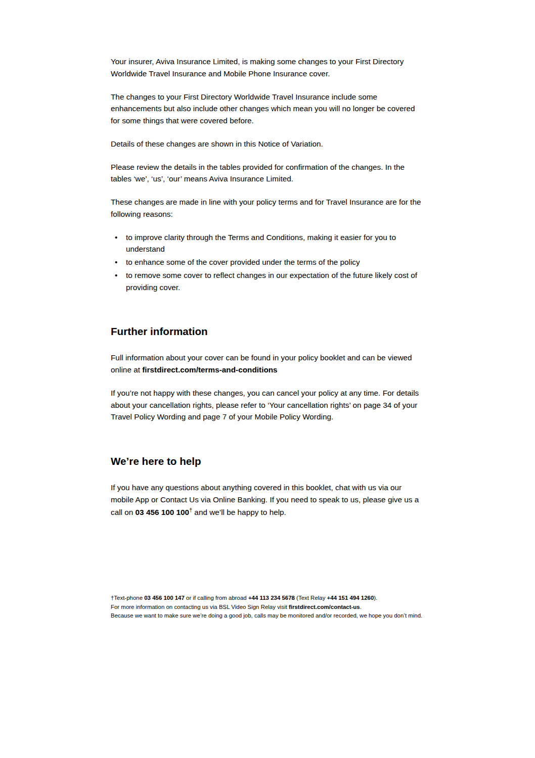Your insurer, Aviva Insurance Limited, is making some changes to your First Directory Worldwide Travel Insurance and Mobile Phone Insurance cover.
The changes to your First Directory Worldwide Travel Insurance include some enhancements but also include other changes which mean you will no longer be covered for some things that were covered before.
Details of these changes are shown in this Notice of Variation.
Please review the details in the tables provided for confirmation of the changes. In the tables ‘we’, ‘us’, ‘our’ means Aviva Insurance Limited.
These changes are made in line with your policy terms and for Travel Insurance are for the following reasons:
to improve clarity through the Terms and Conditions, making it easier for you to understand
to enhance some of the cover provided under the terms of the policy
to remove some cover to reflect changes in our expectation of the future likely cost of providing cover.
Further information
Full information about your cover can be found in your policy booklet and can be viewed online at firstdirect.com/terms-and-conditions
If you’re not happy with these changes, you can cancel your policy at any time. For details about your cancellation rights, please refer to ‘Your cancellation rights’ on page 34 of your Travel Policy Wording and page 7 of your Mobile Policy Wording.
We’re here to help
If you have any questions about anything covered in this booklet, chat with us via our mobile App or Contact Us via Online Banking. If you need to speak to us, please give us a call on 03 456 100 100† and we’ll be happy to help.
†Text-phone 03 456 100 147 or if calling from abroad +44 113 234 5678 (Text Relay +44 151 494 1260).
For more information on contacting us via BSL Video Sign Relay visit firstdirect.com/contact-us.
Because we want to make sure we’re doing a good job, calls may be monitored and/or recorded, we hope you don’t mind.